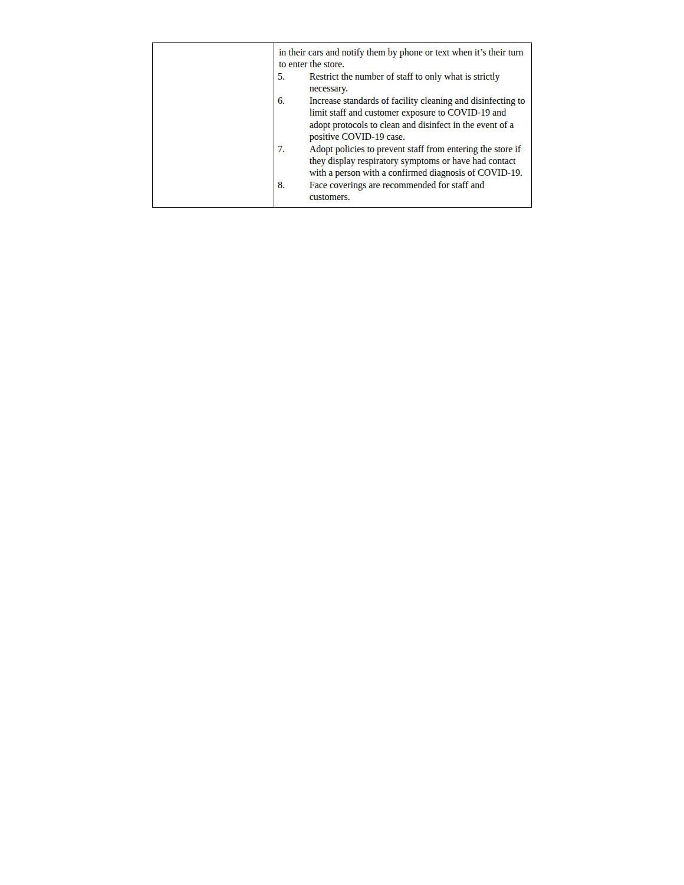| | in their cars and notify them by phone or text when it’s their turn to enter the store. Restrict the number of staff to only what is strictly necessary. Increase standards of facility cleaning and disinfecting to limit staff and customer exposure to COVID-19 and adopt protocols to clean and disinfect in the event of a positive COVID-19 case. Adopt policies to prevent staff from entering the store if they display respiratory symptoms or have had contact with a person with a confirmed diagnosis of COVID-19. Face coverings are recommended for staff and customers. |